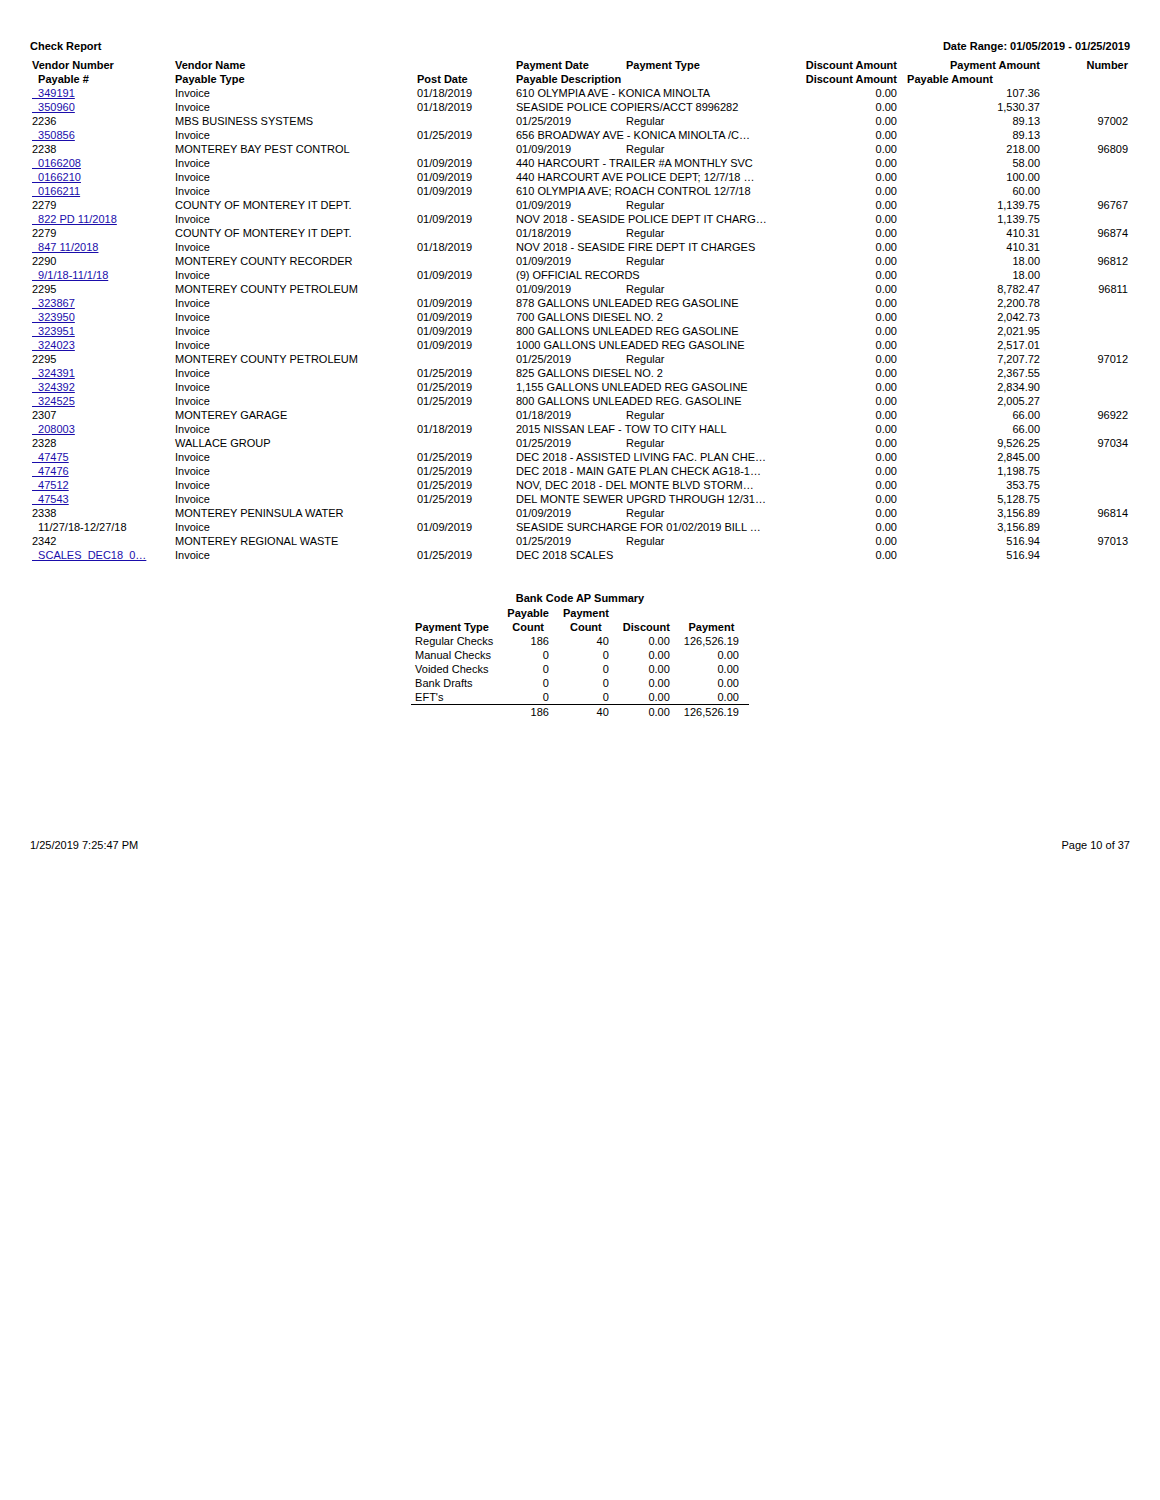Check Report
Date Range: 01/05/2019 - 01/25/2019
| Vendor Number | Vendor Name | | Payment Date | Payment Type | Discount Amount | Payment Amount | Number |
| Payable # | Payable Type | Post Date | Payable Description | Discount Amount | Payable Amount |
| 349191 | Invoice | 01/18/2019 | 610 OLYMPIA AVE - KONICA MINOLTA | 0.00 | 107.36 | |
| 350960 | Invoice | 01/18/2019 | SEASIDE POLICE COPIERS/ACCT 8996282 | 0.00 | 1,530.37 | |
| 2236 | MBS BUSINESS SYSTEMS | | 01/25/2019 | Regular | 0.00 | 89.13 | 97002 |
| 350856 | Invoice | 01/25/2019 | 656 BROADWAY AVE - KONICA MINOLTA /C… | 0.00 | 89.13 | |
| 2238 | MONTEREY BAY PEST CONTROL | | 01/09/2019 | Regular | 0.00 | 218.00 | 96809 |
| 0166208 | Invoice | 01/09/2019 | 440 HARCOURT - TRAILER #A MONTHLY SVC | 0.00 | 58.00 | |
| 0166210 | Invoice | 01/09/2019 | 440 HARCOURT AVE POLICE DEPT; 12/7/18 … | 0.00 | 100.00 | |
| 0166211 | Invoice | 01/09/2019 | 610 OLYMPIA AVE; ROACH CONTROL 12/7/18 | 0.00 | 60.00 | |
| 2279 | COUNTY OF MONTEREY IT DEPT. | | 01/09/2019 | Regular | 0.00 | 1,139.75 | 96767 |
| 822 PD 11/2018 | Invoice | 01/09/2019 | NOV 2018 - SEASIDE POLICE DEPT IT CHARG… | 0.00 | 1,139.75 | |
| 2279 | COUNTY OF MONTEREY IT DEPT. | | 01/18/2019 | Regular | 0.00 | 410.31 | 96874 |
| 847 11/2018 | Invoice | 01/18/2019 | NOV 2018 - SEASIDE FIRE DEPT IT CHARGES | 0.00 | 410.31 | |
| 2290 | MONTEREY COUNTY RECORDER | | 01/09/2019 | Regular | 0.00 | 18.00 | 96812 |
| 9/1/18-11/1/18 | Invoice | 01/09/2019 | (9) OFFICIAL RECORDS | 0.00 | 18.00 | |
| 2295 | MONTEREY COUNTY PETROLEUM | | 01/09/2019 | Regular | 0.00 | 8,782.47 | 96811 |
| 323867 | Invoice | 01/09/2019 | 878 GALLONS UNLEADED REG GASOLINE | 0.00 | 2,200.78 | |
| 323950 | Invoice | 01/09/2019 | 700 GALLONS DIESEL NO. 2 | 0.00 | 2,042.73 | |
| 323951 | Invoice | 01/09/2019 | 800 GALLONS UNLEADED REG GASOLINE | 0.00 | 2,021.95 | |
| 324023 | Invoice | 01/09/2019 | 1000 GALLONS UNLEADED REG GASOLINE | 0.00 | 2,517.01 | |
| 2295 | MONTEREY COUNTY PETROLEUM | | 01/25/2019 | Regular | 0.00 | 7,207.72 | 97012 |
| 324391 | Invoice | 01/25/2019 | 825 GALLONS DIESEL NO. 2 | 0.00 | 2,367.55 | |
| 324392 | Invoice | 01/25/2019 | 1,155 GALLONS UNLEADED REG GASOLINE | 0.00 | 2,834.90 | |
| 324525 | Invoice | 01/25/2019 | 800 GALLONS UNLEADED REG. GASOLINE | 0.00 | 2,005.27 | |
| 2307 | MONTEREY GARAGE | | 01/18/2019 | Regular | 0.00 | 66.00 | 96922 |
| 208003 | Invoice | 01/18/2019 | 2015 NISSAN LEAF - TOW TO CITY HALL | 0.00 | 66.00 | |
| 2328 | WALLACE GROUP | | 01/25/2019 | Regular | 0.00 | 9,526.25 | 97034 |
| 47475 | Invoice | 01/25/2019 | DEC 2018 - ASSISTED LIVING FAC. PLAN CHE… | 0.00 | 2,845.00 | |
| 47476 | Invoice | 01/25/2019 | DEC 2018 - MAIN GATE PLAN CHECK AG18-1… | 0.00 | 1,198.75 | |
| 47512 | Invoice | 01/25/2019 | NOV, DEC 2018 - DEL MONTE BLVD STORM… | 0.00 | 353.75 | |
| 47543 | Invoice | 01/25/2019 | DEL MONTE SEWER UPGRD THROUGH 12/31… | 0.00 | 5,128.75 | |
| 2338 | MONTEREY PENINSULA WATER | | 01/09/2019 | Regular | 0.00 | 3,156.89 | 96814 |
| 11/27/18-12/27/18 | Invoice | 01/09/2019 | SEASIDE SURCHARGE FOR 01/02/2019 BILL … | 0.00 | 3,156.89 | |
| 2342 | MONTEREY REGIONAL WASTE | | 01/25/2019 | Regular | 0.00 | 516.94 | 97013 |
| SCALES_DEC18_0… | Invoice | 01/25/2019 | DEC 2018 SCALES | 0.00 | 516.94 | |
Bank Code AP Summary
| | Payable | Payment | | |
| --- | --- | --- | --- | --- |
| Payment Type | Count | Count | Discount | Payment |
| Regular Checks | 186 | 40 | 0.00 | 126,526.19 |
| Manual Checks | 0 | 0 | 0.00 | 0.00 |
| Voided Checks | 0 | 0 | 0.00 | 0.00 |
| Bank Drafts | 0 | 0 | 0.00 | 0.00 |
| EFT's | 0 | 0 | 0.00 | 0.00 |
| | 186 | 40 | 0.00 | 126,526.19 |
1/25/2019 7:25:47 PM
Page 10 of 37